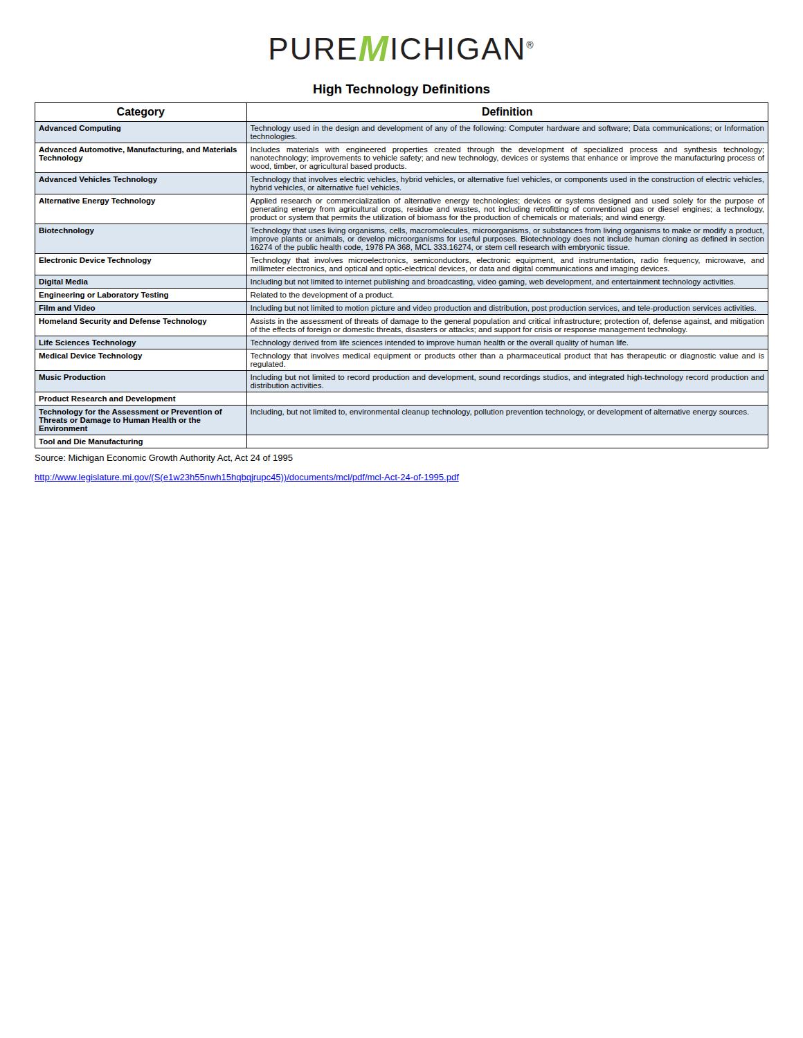PUREMICHIGAN®
High Technology Definitions
| Category | Definition |
| --- | --- |
| Advanced Computing | Technology used in the design and development of any of the following: Computer hardware and software; Data communications; or Information technologies. |
| Advanced Automotive, Manufacturing, and Materials Technology | Includes materials with engineered properties created through the development of specialized process and synthesis technology; nanotechnology; improvements to vehicle safety; and new technology, devices or systems that enhance or improve the manufacturing process of wood, timber, or agricultural based products. |
| Advanced Vehicles Technology | Technology that involves electric vehicles, hybrid vehicles, or alternative fuel vehicles, or components used in the construction of electric vehicles, hybrid vehicles, or alternative fuel vehicles. |
| Alternative Energy Technology | Applied research or commercialization of alternative energy technologies; devices or systems designed and used solely for the purpose of generating energy from agricultural crops, residue and wastes, not including retrofitting of conventional gas or diesel engines; a technology, product or system that permits the utilization of biomass for the production of chemicals or materials; and wind energy. |
| Biotechnology | Technology that uses living organisms, cells, macromolecules, microorganisms, or substances from living organisms to make or modify a product, improve plants or animals, or develop microorganisms for useful purposes. Biotechnology does not include human cloning as defined in section 16274 of the public health code, 1978 PA 368, MCL 333.16274, or stem cell research with embryonic tissue. |
| Electronic Device Technology | Technology that involves microelectronics, semiconductors, electronic equipment, and instrumentation, radio frequency, microwave, and millimeter electronics, and optical and optic-electrical devices, or data and digital communications and imaging devices. |
| Digital Media | Including but not limited to internet publishing and broadcasting, video gaming, web development, and entertainment technology activities. |
| Engineering or Laboratory Testing | Related to the development of a product. |
| Film and Video | Including but not limited to motion picture and video production and distribution, post production services, and tele-production services activities. |
| Homeland Security and Defense Technology | Assists in the assessment of threats of damage to the general population and critical infrastructure; protection of, defense against, and mitigation of the effects of foreign or domestic threats, disasters or attacks; and support for crisis or response management technology. |
| Life Sciences Technology | Technology derived from life sciences intended to improve human health or the overall quality of human life. |
| Medical Device Technology | Technology that involves medical equipment or products other than a pharmaceutical product that has therapeutic or diagnostic value and is regulated. |
| Music Production | Including but not limited to record production and development, sound recordings studios, and integrated high-technology record production and distribution activities. |
| Product Research and Development | |
| Technology for the Assessment or Prevention of Threats or Damage to Human Health or the Environment | Including, but not limited to, environmental cleanup technology, pollution prevention technology, or development of alternative energy sources. |
| Tool and Die Manufacturing | |
Source: Michigan Economic Growth Authority Act, Act 24 of 1995
http://www.legislature.mi.gov/(S(e1w23h55nwh15hqbqjrupc45))/documents/mcl/pdf/mcl-Act-24-of-1995.pdf